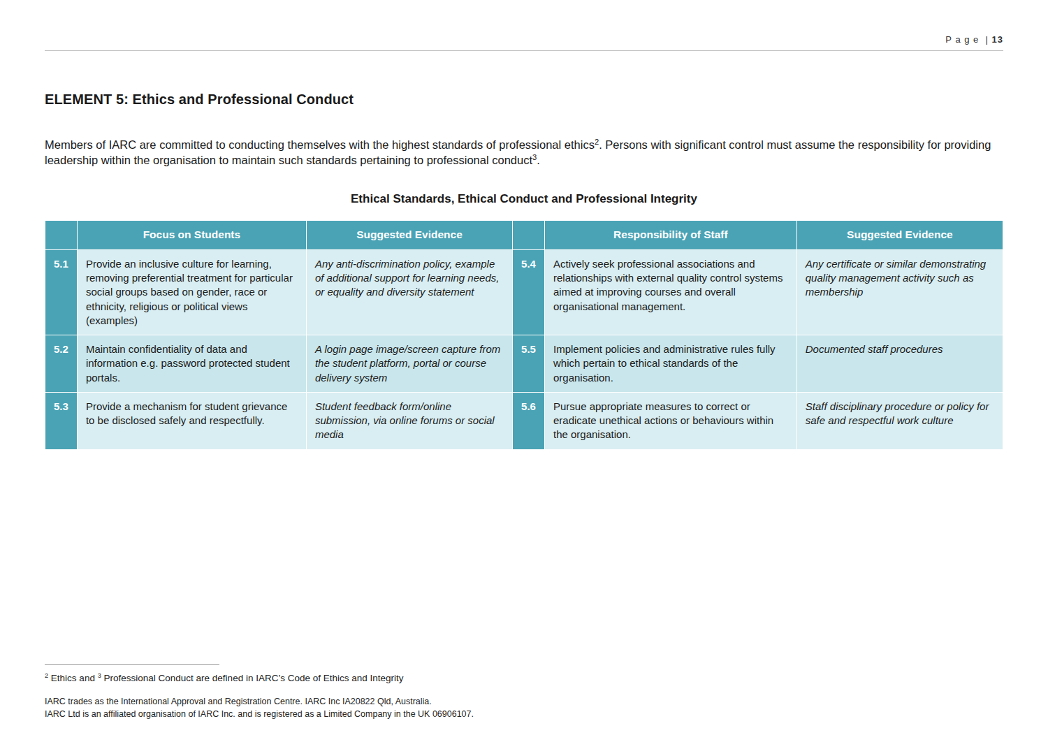P a g e | 13
ELEMENT 5: Ethics and Professional Conduct
Members of IARC are committed to conducting themselves with the highest standards of professional ethics2. Persons with significant control must assume the responsibility for providing leadership within the organisation to maintain such standards pertaining to professional conduct3.
Ethical Standards, Ethical Conduct and Professional Integrity
| | Focus on Students | Suggested Evidence | | Responsibility of Staff | Suggested Evidence |
| --- | --- | --- | --- | --- | --- |
| 5.1 | Provide an inclusive culture for learning, removing preferential treatment for particular social groups based on gender, race or ethnicity, religious or political views (examples) | Any anti-discrimination policy, example of additional support for learning needs, or equality and diversity statement | 5.4 | Actively seek professional associations and relationships with external quality control systems aimed at improving courses and overall organisational management. | Any certificate or similar demonstrating quality management activity such as membership |
| 5.2 | Maintain confidentiality of data and information e.g. password protected student portals. | A login page image/screen capture from the student platform, portal or course delivery system | 5.5 | Implement policies and administrative rules fully which pertain to ethical standards of the organisation. | Documented staff procedures |
| 5.3 | Provide a mechanism for student grievance to be disclosed safely and respectfully. | Student feedback form/online submission, via online forums or social media | 5.6 | Pursue appropriate measures to correct or eradicate unethical actions or behaviours within the organisation. | Staff disciplinary procedure or policy for safe and respectful work culture |
2 Ethics and 3 Professional Conduct are defined in IARC’s Code of Ethics and Integrity
IARC trades as the International Approval and Registration Centre. IARC Inc IA20822 Qld, Australia.
IARC Ltd is an affiliated organisation of IARC Inc. and is registered as a Limited Company in the UK 06906107.